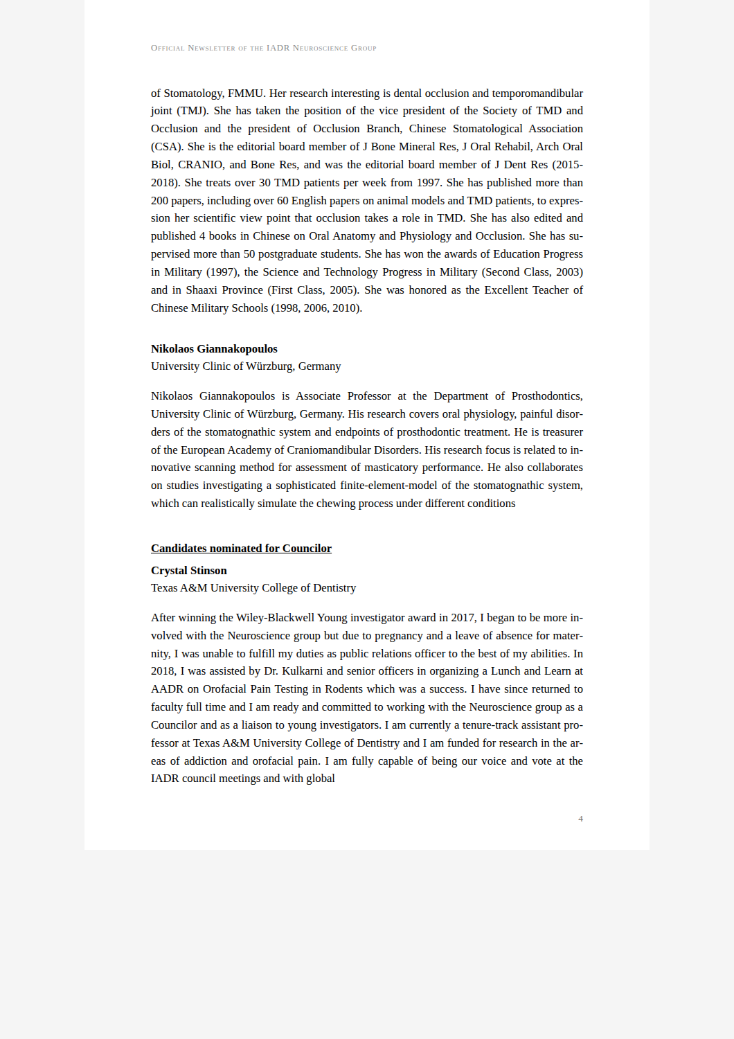Official Newsletter of the IADR Neuroscience Group
of Stomatology, FMMU. Her research interesting is dental occlusion and temporomandibular joint (TMJ). She has taken the position of the vice president of the Society of TMD and Occlusion and the president of Occlusion Branch, Chinese Stomatological Association (CSA). She is the editorial board member of J Bone Mineral Res, J Oral Rehabil, Arch Oral Biol, CRANIO, and Bone Res, and was the editorial board member of J Dent Res (2015-2018). She treats over 30 TMD patients per week from 1997. She has published more than 200 papers, including over 60 English papers on animal models and TMD patients, to expression her scientific view point that occlusion takes a role in TMD. She has also edited and published 4 books in Chinese on Oral Anatomy and Physiology and Occlusion. She has supervised more than 50 postgraduate students. She has won the awards of Education Progress in Military (1997), the Science and Technology Progress in Military (Second Class, 2003) and in Shaaxi Province (First Class, 2005). She was honored as the Excellent Teacher of Chinese Military Schools (1998, 2006, 2010).
Nikolaos Giannakopoulos
University Clinic of Würzburg, Germany
Nikolaos Giannakopoulos is Associate Professor at the Department of Prosthodontics, University Clinic of Würzburg, Germany. His research covers oral physiology, painful disorders of the stomatognathic system and endpoints of prosthodontic treatment. He is treasurer of the European Academy of Craniomandibular Disorders. His research focus is related to innovative scanning method for assessment of masticatory performance. He also collaborates on studies investigating a sophisticated finite-element-model of the stomatognathic system, which can realistically simulate the chewing process under different conditions
Candidates nominated for Councilor
Crystal Stinson
Texas A&M University College of Dentistry
After winning the Wiley-Blackwell Young investigator award in 2017, I began to be more involved with the Neuroscience group but due to pregnancy and a leave of absence for maternity, I was unable to fulfill my duties as public relations officer to the best of my abilities. In 2018, I was assisted by Dr. Kulkarni and senior officers in organizing a Lunch and Learn at AADR on Orofacial Pain Testing in Rodents which was a success. I have since returned to faculty full time and I am ready and committed to working with the Neuroscience group as a Councilor and as a liaison to young investigators. I am currently a tenure-track assistant professor at Texas A&M University College of Dentistry and I am funded for research in the areas of addiction and orofacial pain. I am fully capable of being our voice and vote at the IADR council meetings and with global
4